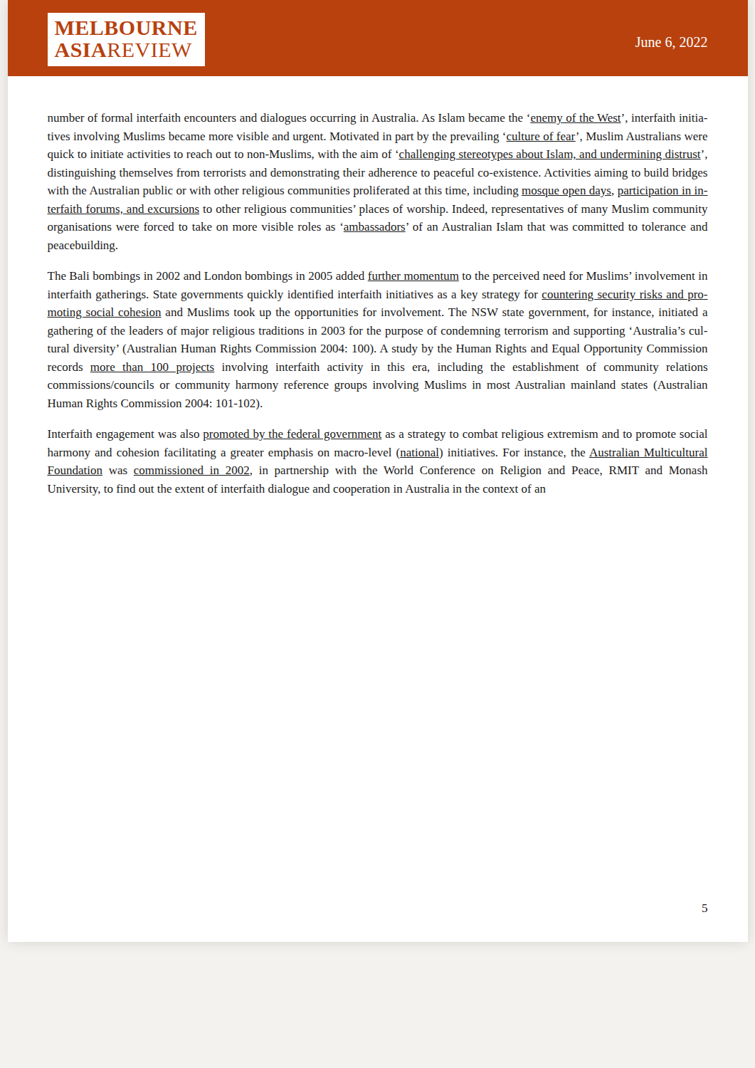Melbourne
AsiaReview
June 6, 2022
number of formal interfaith encounters and dialogues occurring in Australia. As Islam became the ‘enemy of the West’, interfaith initiatives involving Muslims became more visible and urgent. Motivated in part by the prevailing ‘culture of fear’, Muslim Australians were quick to initiate activities to reach out to non-Muslims, with the aim of ‘challenging stereotypes about Islam, and undermining distrust’, distinguishing themselves from terrorists and demonstrating their adherence to peaceful co-existence. Activities aiming to build bridges with the Australian public or with other religious communities proliferated at this time, including mosque open days, participation in interfaith forums, and excursions to other religious communities’ places of worship. Indeed, representatives of many Muslim community organisations were forced to take on more visible roles as ‘ambassadors’ of an Australian Islam that was committed to tolerance and peacebuilding.
The Bali bombings in 2002 and London bombings in 2005 added further momentum to the perceived need for Muslims’ involvement in interfaith gatherings. State governments quickly identified interfaith initiatives as a key strategy for countering security risks and promoting social cohesion and Muslims took up the opportunities for involvement. The NSW state government, for instance, initiated a gathering of the leaders of major religious traditions in 2003 for the purpose of condemning terrorism and supporting ‘Australia’s cultural diversity’ (Australian Human Rights Commission 2004: 100). A study by the Human Rights and Equal Opportunity Commission records more than 100 projects involving interfaith activity in this era, including the establishment of community relations commissions/councils or community harmony reference groups involving Muslims in most Australian mainland states (Australian Human Rights Commission 2004: 101-102).
Interfaith engagement was also promoted by the federal government as a strategy to combat religious extremism and to promote social harmony and cohesion facilitating a greater emphasis on macro-level (national) initiatives. For instance, the Australian Multicultural Foundation was commissioned in 2002, in partnership with the World Conference on Religion and Peace, RMIT and Monash University, to find out the extent of interfaith dialogue and cooperation in Australia in the context of an
5